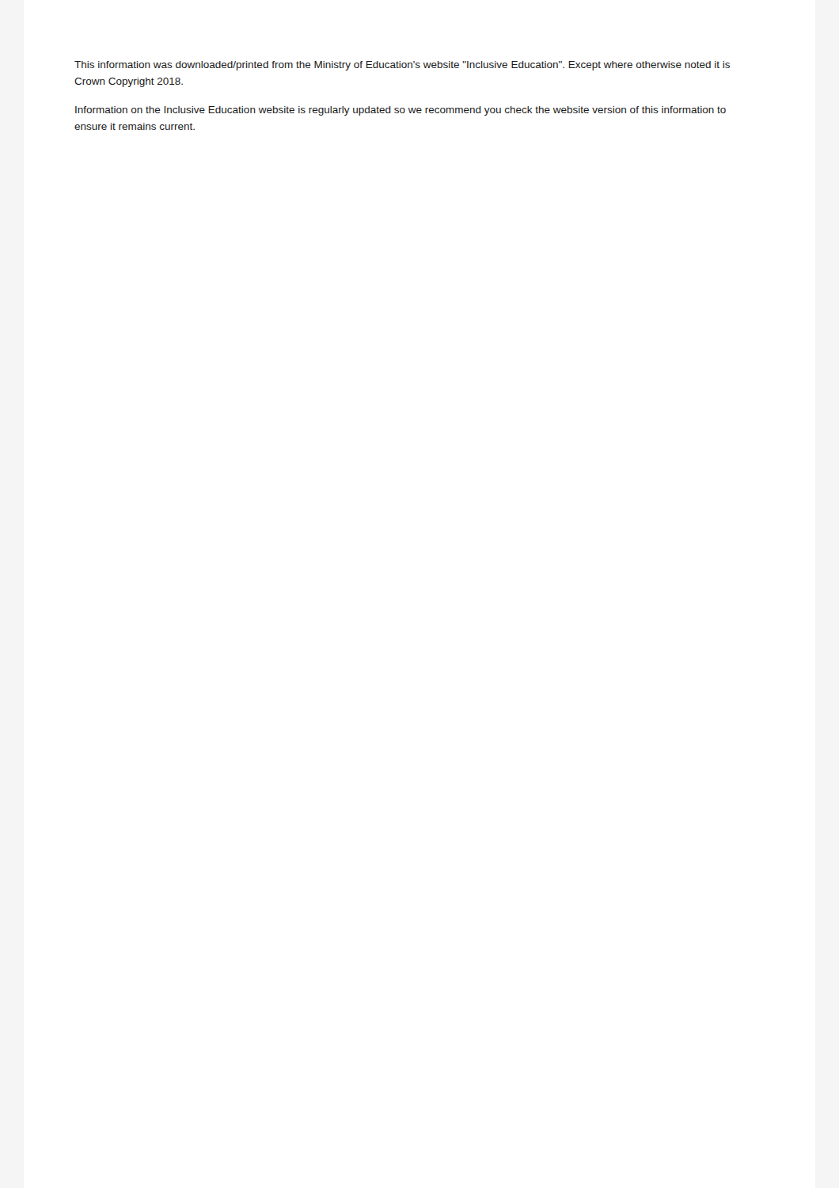This information was downloaded/printed from the Ministry of Education's website "Inclusive Education". Except where otherwise noted it is Crown Copyright 2018.
Information on the Inclusive Education website is regularly updated so we recommend you check the website version of this information to ensure it remains current.